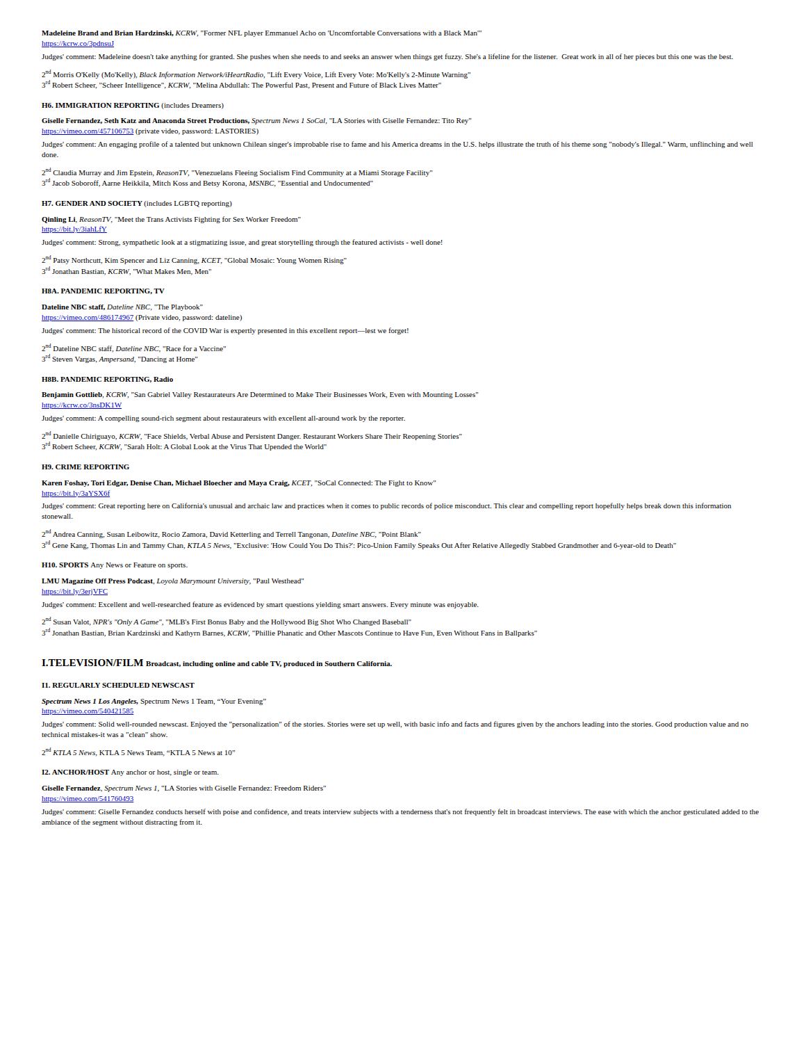Madeleine Brand and Brian Hardzinski, KCRW, "Former NFL player Emmanuel Acho on 'Uncomfortable Conversations with a Black Man'"
https://kcrw.co/3pdnsuJ
Judges' comment: Madeleine doesn't take anything for granted. She pushes when she needs to and seeks an answer when things get fuzzy. She's a lifeline for the listener. Great work in all of her pieces but this one was the best.
2nd Morris O'Kelly (Mo'Kelly), Black Information Network/iHeartRadio, "Lift Every Voice, Lift Every Vote: Mo'Kelly's 2-Minute Warning"
3rd Robert Scheer, "Scheer Intelligence", KCRW, "Melina Abdullah: The Powerful Past, Present and Future of Black Lives Matter"
H6. IMMIGRATION REPORTING (includes Dreamers)
Giselle Fernandez, Seth Katz and Anaconda Street Productions, Spectrum News 1 SoCal, "LA Stories with Giselle Fernandez: Tito Rey"
https://vimeo.com/457106753 (private video, password: LASTORIES)
Judges' comment: An engaging profile of a talented but unknown Chilean singer's improbable rise to fame and his America dreams in the U.S. helps illustrate the truth of his theme song "nobody's Illegal." Warm, unflinching and well done.
2nd Claudia Murray and Jim Epstein, ReasonTV, "Venezuelans Fleeing Socialism Find Community at a Miami Storage Facility"
3rd Jacob Soboroff, Aarne Heikkila, Mitch Koss and Betsy Korona, MSNBC, "Essential and Undocumented"
H7. GENDER AND SOCIETY (includes LGBTQ reporting)
Qinling Li, ReasonTV, "Meet the Trans Activists Fighting for Sex Worker Freedom"
https://bit.ly/3iahLfY
Judges' comment: Strong, sympathetic look at a stigmatizing issue, and great storytelling through the featured activists - well done!
2nd Patsy Northcutt, Kim Spencer and Liz Canning, KCET, "Global Mosaic: Young Women Rising"
3rd Jonathan Bastian, KCRW, "What Makes Men, Men"
H8A. PANDEMIC REPORTING, TV
Dateline NBC staff, Dateline NBC, "The Playbook"
https://vimeo.com/486174967 (Private video, password: dateline)
Judges' comment: The historical record of the COVID War is expertly presented in this excellent report—lest we forget!
2nd Dateline NBC staff, Dateline NBC, "Race for a Vaccine"
3rd Steven Vargas, Ampersand, "Dancing at Home"
H8B. PANDEMIC REPORTING, Radio
Benjamin Gottlieb, KCRW, "San Gabriel Valley Restaurateurs Are Determined to Make Their Businesses Work, Even with Mounting Losses"
https://kcrw.co/3nsDK1W
Judges' comment: A compelling sound-rich segment about restaurateurs with excellent all-around work by the reporter.
2nd Danielle Chiriguayo, KCRW, "Face Shields, Verbal Abuse and Persistent Danger. Restaurant Workers Share Their Reopening Stories"
3rd Robert Scheer, KCRW, "Sarah Holt: A Global Look at the Virus That Upended the World"
H9. CRIME REPORTING
Karen Foshay, Tori Edgar, Denise Chan, Michael Bloecher and Maya Craig, KCET, "SoCal Connected: The Fight to Know"
https://bit.ly/3aYSX6f
Judges' comment: Great reporting here on California's unusual and archaic law and practices when it comes to public records of police misconduct. This clear and compelling report hopefully helps break down this information stonewall.
2nd Andrea Canning, Susan Leibowitz, Rocio Zamora, David Ketterling and Terrell Tangonan, Dateline NBC, "Point Blank"
3rd Gene Kang, Thomas Lin and Tammy Chan, KTLA 5 News, "Exclusive: 'How Could You Do This?': Pico-Union Family Speaks Out After Relative Allegedly Stabbed Grandmother and 6-year-old to Death"
H10. SPORTS Any News or Feature on sports.
LMU Magazine Off Press Podcast, Loyola Marymount University, "Paul Westhead"
https://bit.ly/3erjVFC
Judges' comment: Excellent and well-researched feature as evidenced by smart questions yielding smart answers. Every minute was enjoyable.
2nd Susan Valot, NPR's "Only A Game", "MLB's First Bonus Baby and the Hollywood Big Shot Who Changed Baseball"
3rd Jonathan Bastian, Brian Kardzinski and Kathyrn Barnes, KCRW, "Phillie Phanatic and Other Mascots Continue to Have Fun, Even Without Fans in Ballparks"
I.TELEVISION/FILM Broadcast, including online and cable TV, produced in Southern California.
I1. REGULARLY SCHEDULED NEWSCAST
Spectrum News 1 Los Angeles, Spectrum News 1 Team, “Your Evening”
https://vimeo.com/540421585
Judges' comment: Solid well-rounded newscast. Enjoyed the "personalization" of the stories. Stories were set up well, with basic info and facts and figures given by the anchors leading into the stories. Good production value and no technical mistakes-it was a "clean" show.
2nd KTLA 5 News, KTLA 5 News Team, “KTLA 5 News at 10”
I2. ANCHOR/HOST Any anchor or host, single or team.
Giselle Fernandez, Spectrum News 1, "LA Stories with Giselle Fernandez: Freedom Riders"
https://vimeo.com/541760493
Judges' comment: Giselle Fernandez conducts herself with poise and confidence, and treats interview subjects with a tenderness that's not frequently felt in broadcast interviews. The ease with which the anchor gesticulated added to the ambiance of the segment without distracting from it.